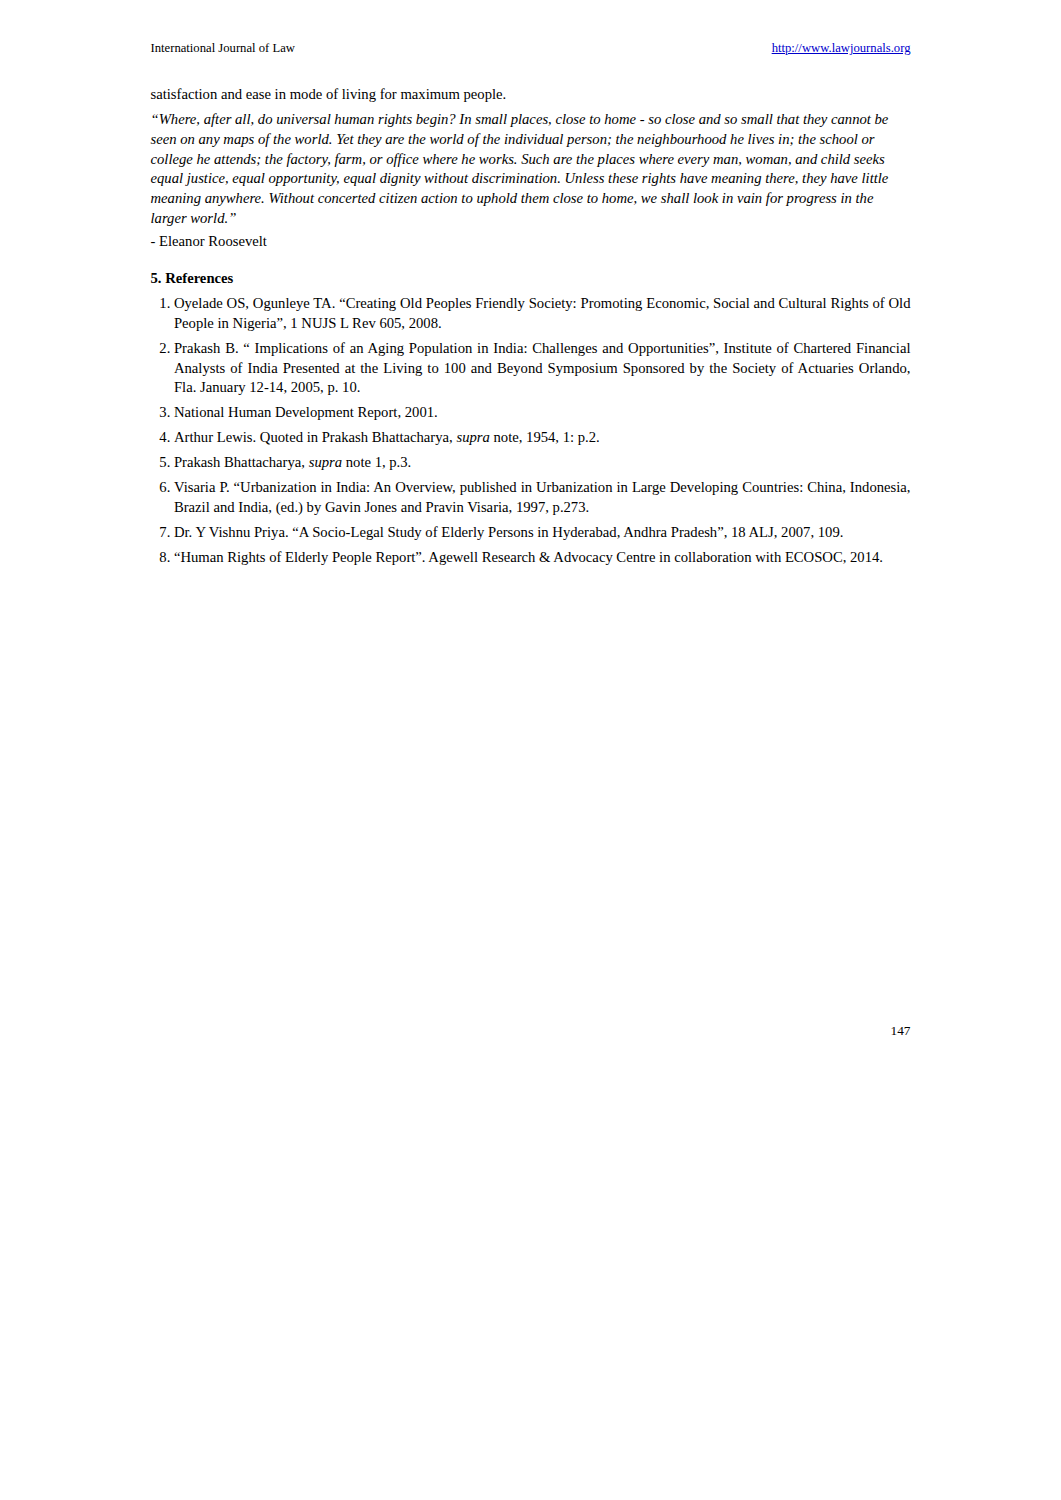International Journal of Law http://www.lawjournals.org
satisfaction and ease in mode of living for maximum people.
“Where, after all, do universal human rights begin? In small places, close to home - so close and so small that they cannot be seen on any maps of the world. Yet they are the world of the individual person; the neighbourhood he lives in; the school or college he attends; the factory, farm, or office where he works. Such are the places where every man, woman, and child seeks equal justice, equal opportunity, equal dignity without discrimination. Unless these rights have meaning there, they have little meaning anywhere. Without concerted citizen action to uphold them close to home, we shall look in vain for progress in the larger world.”
- Eleanor Roosevelt
5. References
Oyelade OS, Ogunleye TA. “Creating Old Peoples Friendly Society: Promoting Economic, Social and Cultural Rights of Old People in Nigeria”, 1 NUJS L Rev 605, 2008.
Prakash B. “ Implications of an Aging Population in India: Challenges and Opportunities”, Institute of Chartered Financial Analysts of India Presented at the Living to 100 and Beyond Symposium Sponsored by the Society of Actuaries Orlando, Fla. January 12-14, 2005, p. 10.
National Human Development Report, 2001.
Arthur Lewis. Quoted in Prakash Bhattacharya, supra note, 1954, 1: p.2.
Prakash Bhattacharya, supra note 1, p.3.
Visaria P. “Urbanization in India: An Overview, published in Urbanization in Large Developing Countries: China, Indonesia, Brazil and India, (ed.) by Gavin Jones and Pravin Visaria, 1997, p.273.
Dr. Y Vishnu Priya. “A Socio-Legal Study of Elderly Persons in Hyderabad, Andhra Pradesh”, 18 ALJ, 2007, 109.
“Human Rights of Elderly People Report”. Agewell Research & Advocacy Centre in collaboration with ECOSOC, 2014.
147